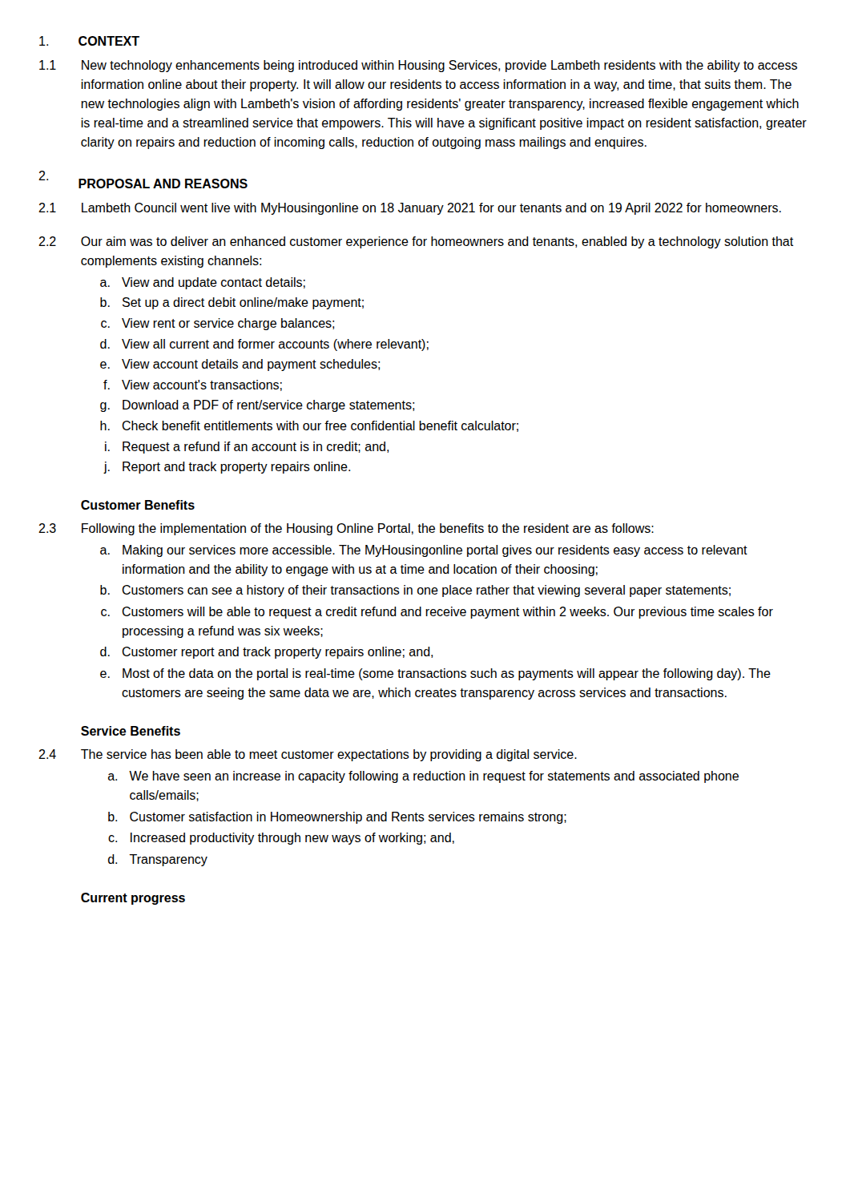1.
CONTEXT
1.1 New technology enhancements being introduced within Housing Services, provide Lambeth residents with the ability to access information online about their property. It will allow our residents to access information in a way, and time, that suits them. The new technologies align with Lambeth's vision of affording residents' greater transparency, increased flexible engagement which is real-time and a streamlined service that empowers. This will have a significant positive impact on resident satisfaction, greater clarity on repairs and reduction of incoming calls, reduction of outgoing mass mailings and enquires.
2.
PROPOSAL AND REASONS
2.1 Lambeth Council went live with MyHousingonline on 18 January 2021 for our tenants and on 19 April 2022 for homeowners.
2.2 Our aim was to deliver an enhanced customer experience for homeowners and tenants, enabled by a technology solution that complements existing channels:
View and update contact details;
Set up a direct debit online/make payment;
View rent or service charge balances;
View all current and former accounts (where relevant);
View account details and payment schedules;
View account's transactions;
Download a PDF of rent/service charge statements;
Check benefit entitlements with our free confidential benefit calculator;
Request a refund if an account is in credit; and,
Report and track property repairs online.
Customer Benefits
2.3 Following the implementation of the Housing Online Portal, the benefits to the resident are as follows:
Making our services more accessible. The MyHousingonline portal gives our residents easy access to relevant information and the ability to engage with us at a time and location of their choosing;
Customers can see a history of their transactions in one place rather that viewing several paper statements;
Customers will be able to request a credit refund and receive payment within 2 weeks. Our previous time scales for processing a refund was six weeks;
Customer report and track property repairs online; and,
Most of the data on the portal is real-time (some transactions such as payments will appear the following day). The customers are seeing the same data we are, which creates transparency across services and transactions.
Service Benefits
2.4 The service has been able to meet customer expectations by providing a digital service.
We have seen an increase in capacity following a reduction in request for statements and associated phone calls/emails;
Customer satisfaction in Homeownership and Rents services remains strong;
Increased productivity through new ways of working; and,
Transparency
Current progress